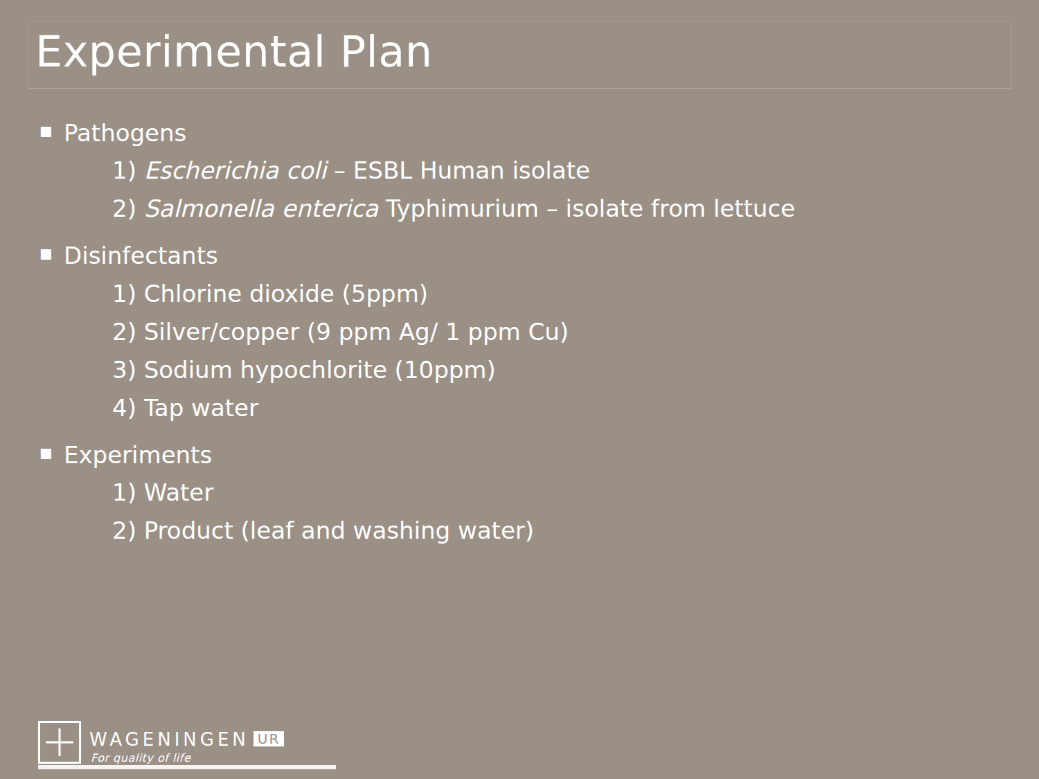Experimental Plan
Pathogens
1) Escherichia coli – ESBL Human isolate
2) Salmonella enterica Typhimurium – isolate from lettuce
Disinfectants
1) Chlorine dioxide (5ppm)
2) Silver/copper (9 ppm Ag/ 1 ppm Cu)
3) Sodium hypochlorite (10ppm)
4) Tap water
Experiments
1) Water
2) Product (leaf and washing water)
WAGENINGENUR
For quality of life